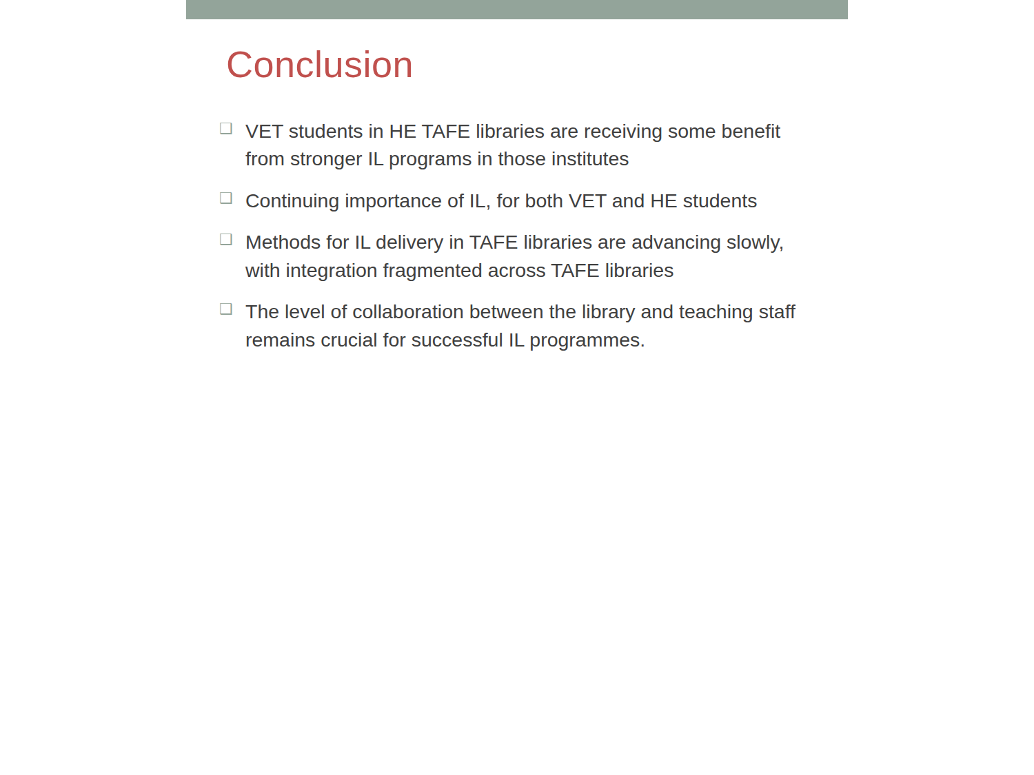Conclusion
VET students in HE TAFE libraries are receiving some benefit from stronger IL programs in those institutes
Continuing importance of IL, for both VET and HE students
Methods for IL delivery in TAFE libraries are advancing slowly, with integration fragmented across TAFE libraries
The level of collaboration between the library and teaching staff remains crucial for successful IL programmes.